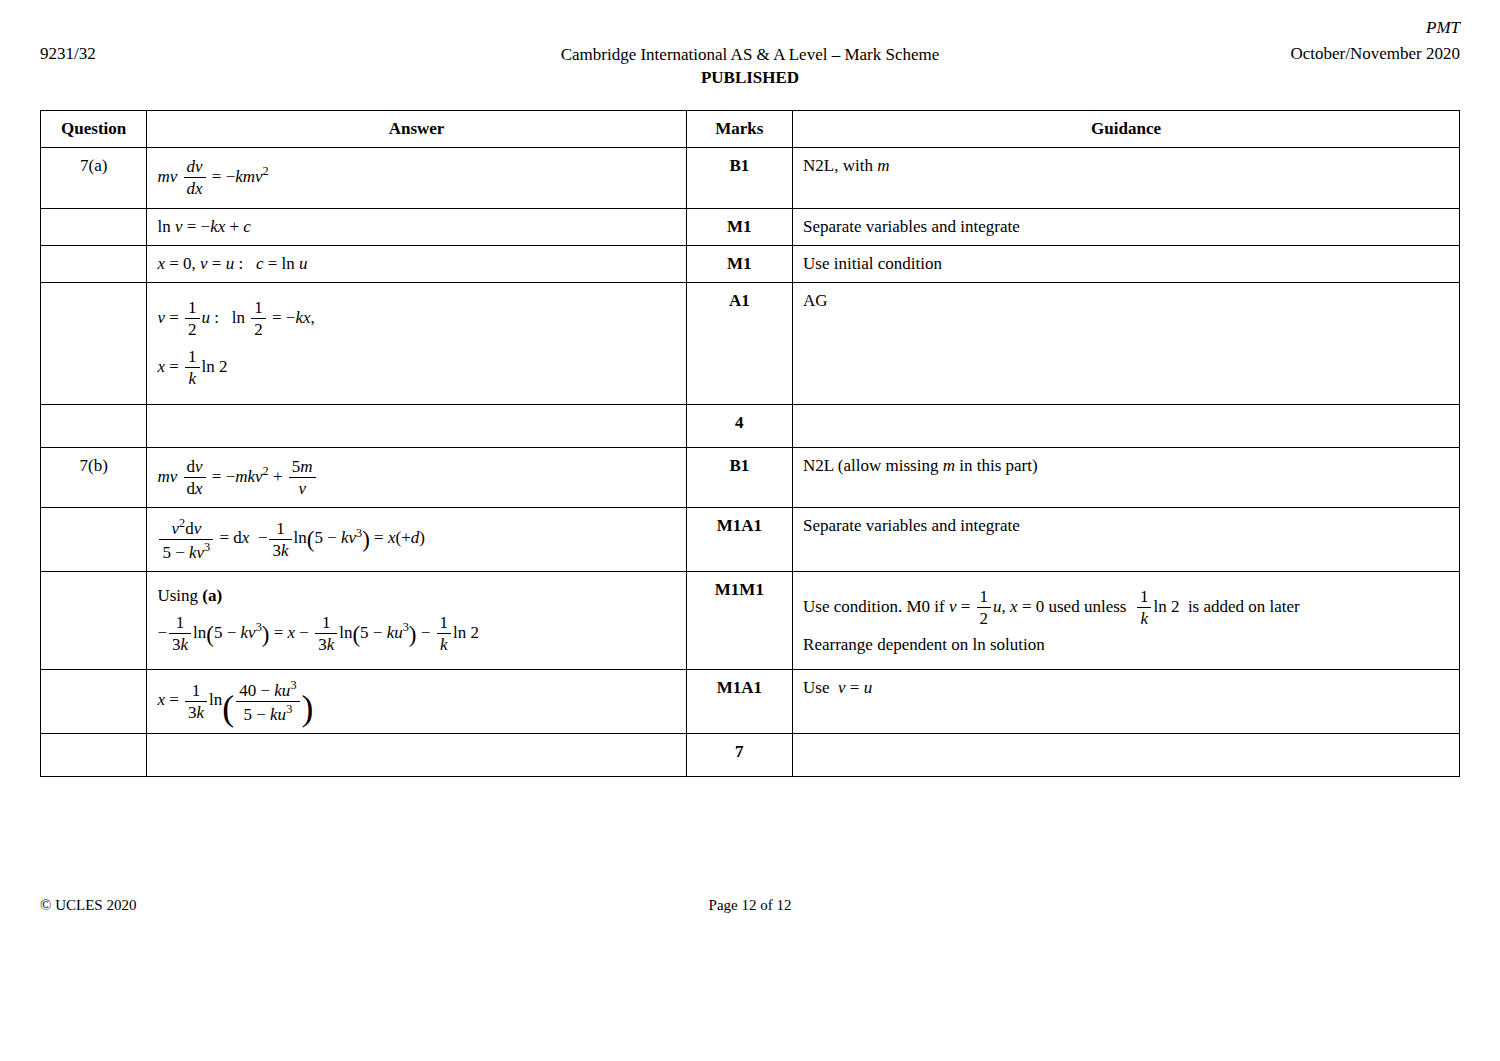PMT
9231/32
October/November 2020
Cambridge International AS & A Level – Mark Scheme PUBLISHED
| Question | Answer | Marks | Guidance |
| --- | --- | --- | --- |
| 7(a) | mv dv dx = − kmv 2 | B1 | N2L, with m |
| | ln v = − kx + c | M1 | Separate variables and integrate |
| | x = 0, v = u : c = ln u | M1 | Use initial condition |
| | v = 1 2 u : ln 1 2 = − kx , x = 1 k ln 2 | A1 | AG |
| | | 4 | |
| 7(b) | mv d v d x = − mkv 2 + 5 m v | B1 | N2L (allow missing m in this part) |
| | v 2 d v 5 − kv 3 = d x − 1 3 k ln ( 5 − kv 3 ) = x (+ d ) | M1A1 | Separate variables and integrate |
| | Using (a) − 1 3 k ln ( 5 − kv 3 ) = x − 1 3 k ln ( 5 − ku 3 ) − 1 k ln 2 | M1M1 | Use condition. M0 if v = 1 2 u , x = 0 used unless 1 k ln 2 is added on later Rearrange dependent on ln solution |
| | x = 1 3 k ln ( 40 − ku 3 5 − ku 3 ) | M1A1 | Use v = u |
| | | 7 | |
© UCLES 2020
Page 12 of 12